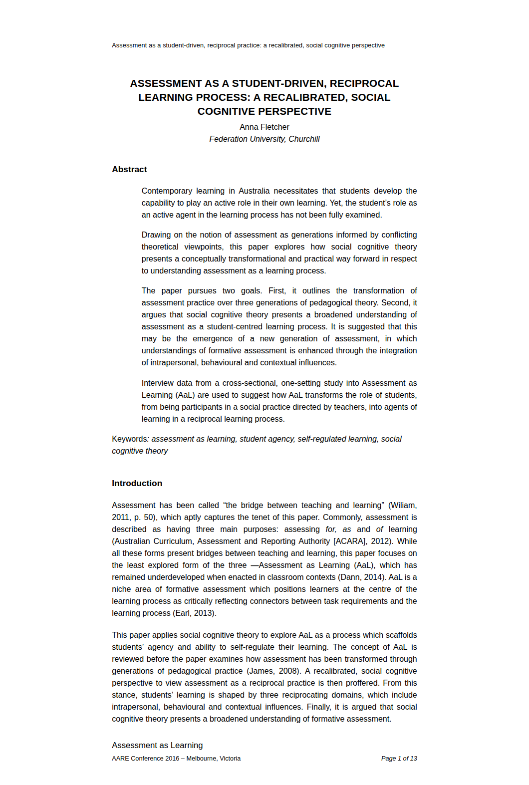Assessment as a student-driven, reciprocal practice: a recalibrated, social cognitive perspective
ASSESSMENT AS A STUDENT-DRIVEN, RECIPROCAL LEARNING PROCESS: A RECALIBRATED, SOCIAL COGNITIVE PERSPECTIVE
Anna Fletcher
Federation University, Churchill
Abstract
Contemporary learning in Australia necessitates that students develop the capability to play an active role in their own learning. Yet, the student’s role as an active agent in the learning process has not been fully examined.
Drawing on the notion of assessment as generations informed by conflicting theoretical viewpoints, this paper explores how social cognitive theory presents a conceptually transformational and practical way forward in respect to understanding assessment as a learning process.
The paper pursues two goals. First, it outlines the transformation of assessment practice over three generations of pedagogical theory. Second, it argues that social cognitive theory presents a broadened understanding of assessment as a student-centred learning process. It is suggested that this may be the emergence of a new generation of assessment, in which understandings of formative assessment is enhanced through the integration of intrapersonal, behavioural and contextual influences.
Interview data from a cross-sectional, one-setting study into Assessment as Learning (AaL) are used to suggest how AaL transforms the role of students, from being participants in a social practice directed by teachers, into agents of learning in a reciprocal learning process.
Keywords: assessment as learning, student agency, self-regulated learning, social cognitive theory
Introduction
Assessment has been called “the bridge between teaching and learning” (Wiliam, 2011, p. 50), which aptly captures the tenet of this paper. Commonly, assessment is described as having three main purposes: assessing for, as and of learning (Australian Curriculum, Assessment and Reporting Authority [ACARA], 2012). While all these forms present bridges between teaching and learning, this paper focuses on the least explored form of the three —Assessment as Learning (AaL), which has remained underdeveloped when enacted in classroom contexts (Dann, 2014). AaL is a niche area of formative assessment which positions learners at the centre of the learning process as critically reflecting connectors between task requirements and the learning process (Earl, 2013).
This paper applies social cognitive theory to explore AaL as a process which scaffolds students’ agency and ability to self-regulate their learning. The concept of AaL is reviewed before the paper examines how assessment has been transformed through generations of pedagogical practice (James, 2008). A recalibrated, social cognitive perspective to view assessment as a reciprocal practice is then proffered. From this stance, students’ learning is shaped by three reciprocating domains, which include intrapersonal, behavioural and contextual influences. Finally, it is argued that social cognitive theory presents a broadened understanding of formative assessment.
Assessment as Learning
AARE Conference 2016 – Melbourne, Victoria Page 1 of 13